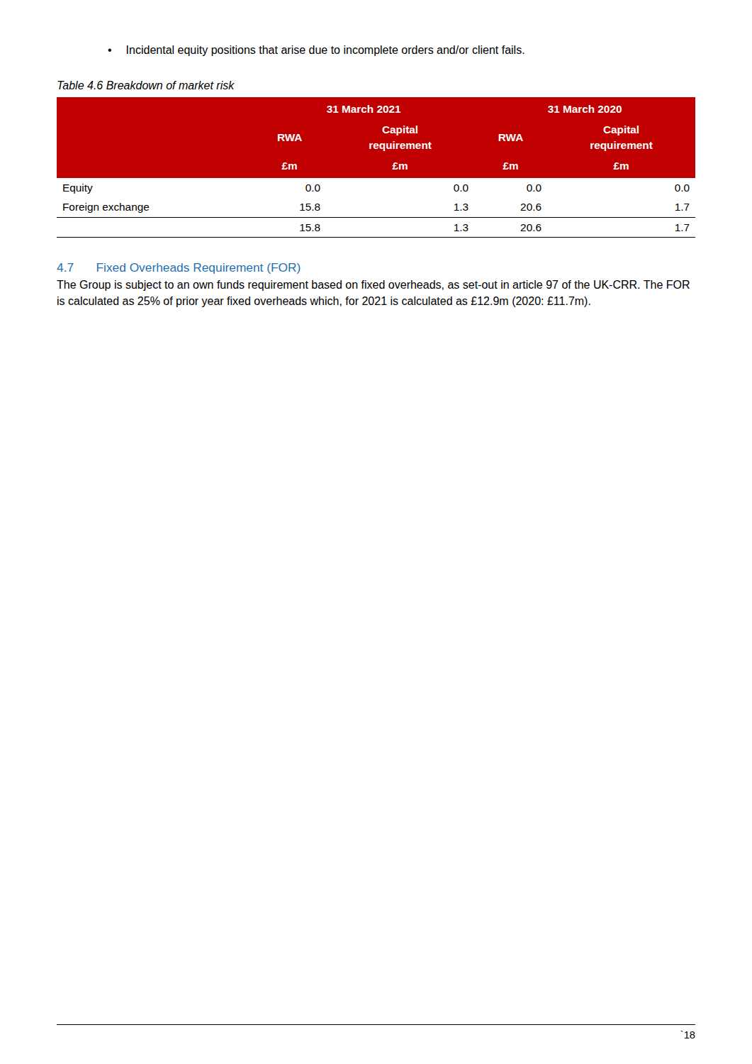Incidental equity positions that arise due to incomplete orders and/or client fails.
Table 4.6 Breakdown of market risk
| | 31 March 2021 | 31 March 2020 |
| --- | --- | --- |
| RWA | Capital requirement | RWA | Capital requirement |
| £m | £m | £m | £m |
| Equity | 0.0 | 0.0 | 0.0 | 0.0 |
| Foreign exchange | 15.8 | 1.3 | 20.6 | 1.7 |
| | 15.8 | 1.3 | 20.6 | 1.7 |
4.7 Fixed Overheads Requirement (FOR)
The Group is subject to an own funds requirement based on fixed overheads, as set-out in article 97 of the UK-CRR. The FOR is calculated as 25% of prior year fixed overheads which, for 2021 is calculated as £12.9m (2020: £11.7m).
`18